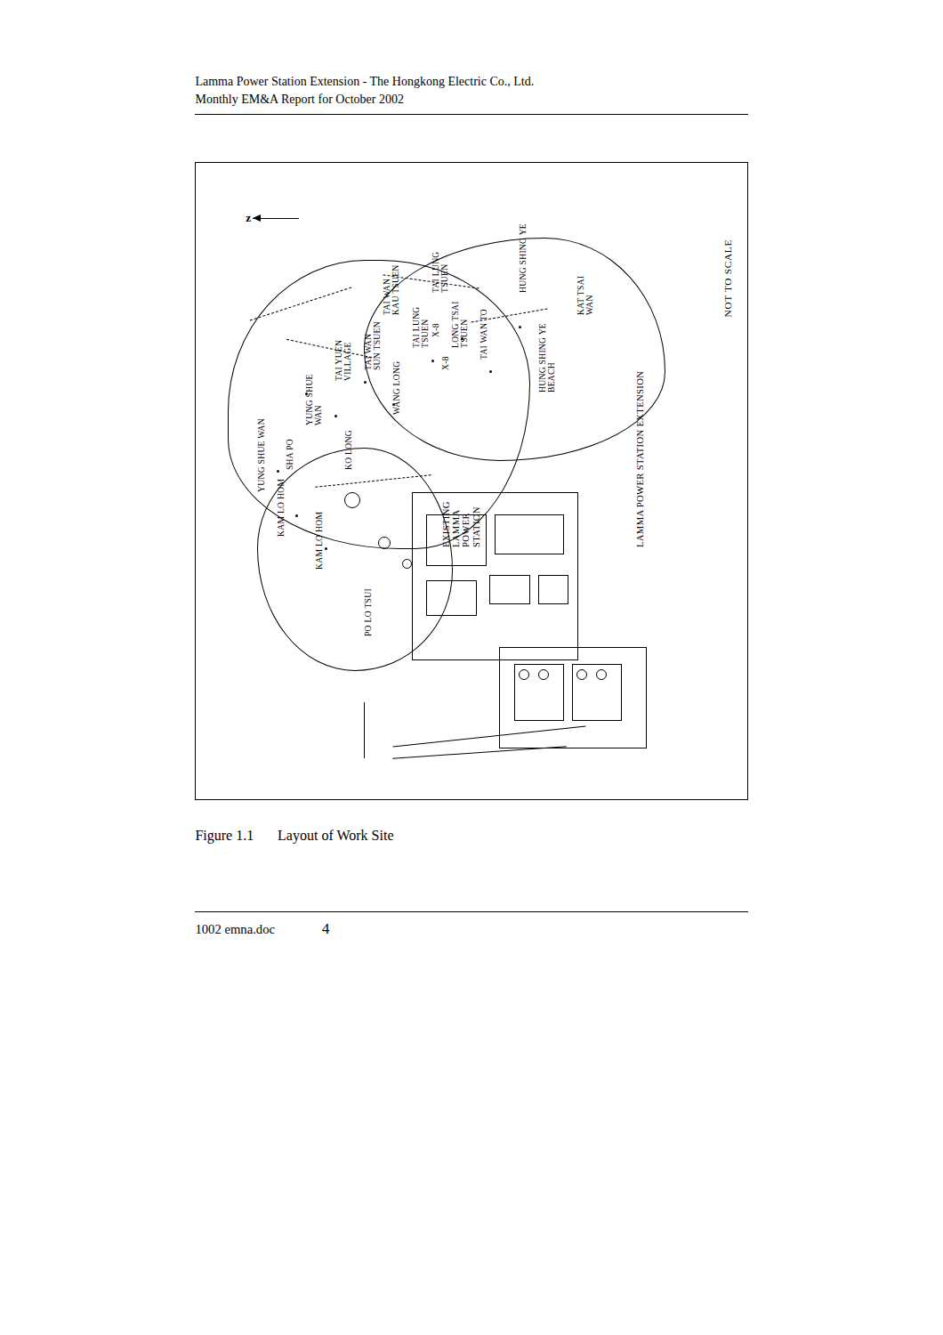Lamma Power Station Extension - The Hongkong Electric Co., Ltd.
Monthly EM&A Report for October 2002
z
NOT TO SCALE
HUNG SHING YE
KAT TSAI
WAN
HUNG SHING YE
BEACH
TAI LUNG
TSUEN
TAI LUNG
TSUEN
TAI WAN
KAU TSUEN
LONG TSAI
TSUEN
TAI WAN TO
TAI WAN
SUN TSUEN
TAI YUEN
VILLAGE
WANG LONG
YUNG SHUE
WAN
SHA PO
KO LONG
YUNG SHUE WAN
KAM LO HOM
KAM LO HOM
PO LO TSUI
EXISTING
LAMMA
POWER
STATION
LAMMA POWER STATION EXTENSION
X-8
X-8
Figure 1.1 Layout of Work Site
1002 emna.doc 4